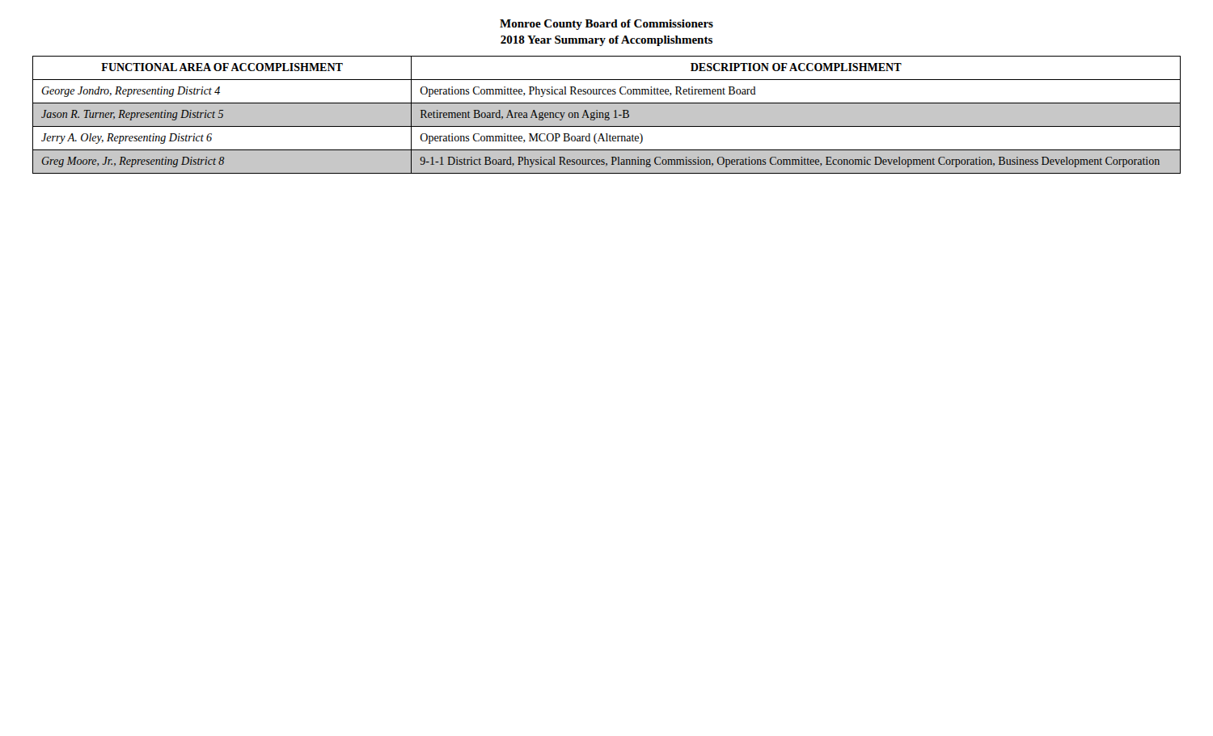Monroe County Board of Commissioners
2018 Year Summary of Accomplishments
| FUNCTIONAL AREA OF ACCOMPLISHMENT | DESCRIPTION OF ACCOMPLISHMENT |
| --- | --- |
| George Jondro, Representing District 4 | Operations Committee, Physical Resources Committee, Retirement Board |
| Jason R. Turner, Representing District 5 | Retirement Board, Area Agency on Aging 1-B |
| Jerry A. Oley, Representing District 6 | Operations Committee, MCOP Board (Alternate) |
| Greg Moore, Jr., Representing District 8 | 9-1-1 District Board, Physical Resources, Planning Commission, Operations Committee, Economic Development Corporation, Business Development Corporation |